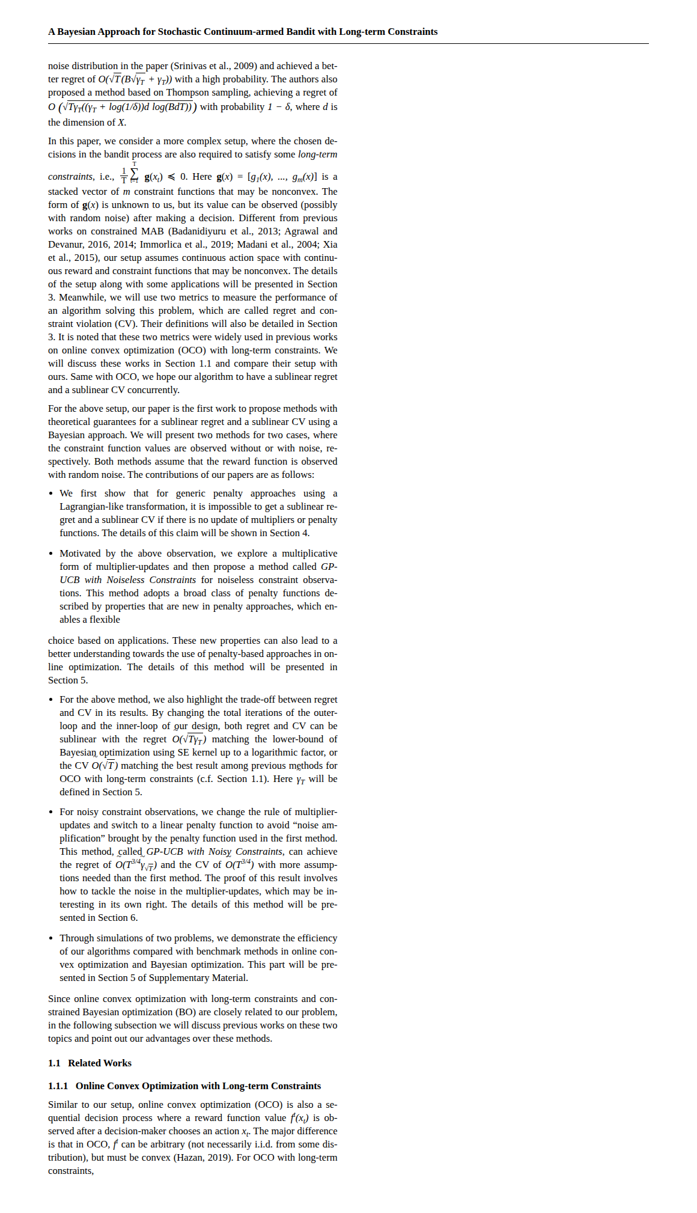A Bayesian Approach for Stochastic Continuum-armed Bandit with Long-term Constraints
noise distribution in the paper (Srinivas et al., 2009) and achieved a better regret of O(√T(B√γT + γT)) with a high probability. The authors also proposed a method based on Thompson sampling, achieving a regret of O (√TγT((γT + log(1/δ))d log(BdT))) with probability 1 − δ, where d is the dimension of X.
In this paper, we consider a more complex setup, where the chosen decisions in the bandit process are also required to satisfy some long-term constraints, i.e., 1 T T∑t=1 g(xt) ≼ 0. Here g(x) = [g1(x), ..., gm(x)] is a stacked vector of m constraint functions that may be nonconvex. The form of g(x) is unknown to us, but its value can be observed (possibly with random noise) after making a decision. Different from previous works on constrained MAB (Badanidiyuru et al., 2013; Agrawal and Devanur, 2016, 2014; Immorlica et al., 2019; Madani et al., 2004; Xia et al., 2015), our setup assumes continuous action space with continuous reward and constraint functions that may be nonconvex. The details of the setup along with some applications will be presented in Section 3. Meanwhile, we will use two metrics to measure the performance of an algorithm solving this problem, which are called regret and constraint violation (CV). Their definitions will also be detailed in Section 3. It is noted that these two metrics were widely used in previous works on online convex optimization (OCO) with long-term constraints. We will discuss these works in Section 1.1 and compare their setup with ours. Same with OCO, we hope our algorithm to have a sublinear regret and a sublinear CV concurrently.
For the above setup, our paper is the first work to propose methods with theoretical guarantees for a sublinear regret and a sublinear CV using a Bayesian approach. We will present two methods for two cases, where the constraint function values are observed without or with noise, respectively. Both methods assume that the reward function is observed with random noise. The contributions of our papers are as follows:
We first show that for generic penalty approaches using a Lagrangian-like transformation, it is impossible to get a sublinear regret and a sublinear CV if there is no update of multipliers or penalty functions. The details of this claim will be shown in Section 4.
Motivated by the above observation, we explore a multiplicative form of multiplier-updates and then propose a method called GP-UCB with Noiseless Constraints for noiseless constraint observations. This method adopts a broad class of penalty functions described by properties that are new in penalty approaches, which enables a flexible
choice based on applications. These new properties can also lead to a better understanding towards the use of penalty-based approaches in online optimization. The details of this method will be presented in Section 5.
For the above method, we also highlight the trade-off between regret and CV in its results. By changing the total iterations of the outer-loop and the inner-loop of our design, both regret and CV can be sublinear with the regret ~O(√TγT) matching the lower-bound of Bayesian optimization using SE kernel up to a logarithmic factor, or the CV ~O(√T) matching the best result among previous methods for OCO with long-term constraints (c.f. Section 1.1). Here ~γT will be defined in Section 5.
For noisy constraint observations, we change the rule of multiplier-updates and switch to a linear penalty function to avoid “noise amplification” brought by the penalty function used in the first method. This method, called GP-UCB with Noisy Constraints, can achieve the regret of ~O(T3/4~γ√T) and the CV of ~O(T3/4) with more assumptions needed than the first method. The proof of this result involves how to tackle the noise in the multiplier-updates, which may be interesting in its own right. The details of this method will be presented in Section 6.
Through simulations of two problems, we demonstrate the efficiency of our algorithms compared with benchmark methods in online convex optimization and Bayesian optimization. This part will be presented in Section 5 of Supplementary Material.
Since online convex optimization with long-term constraints and constrained Bayesian optimization (BO) are closely related to our problem, in the following subsection we will discuss previous works on these two topics and point out our advantages over these methods.
1.1 Related Works
1.1.1 Online Convex Optimization with Long-term Constraints
Similar to our setup, online convex optimization (OCO) is also a sequential decision process where a reward function value ft(xt) is observed after a decision-maker chooses an action xt. The major difference is that in OCO, ft can be arbitrary (not necessarily i.i.d. from some distribution), but must be convex (Hazan, 2019). For OCO with long-term constraints,